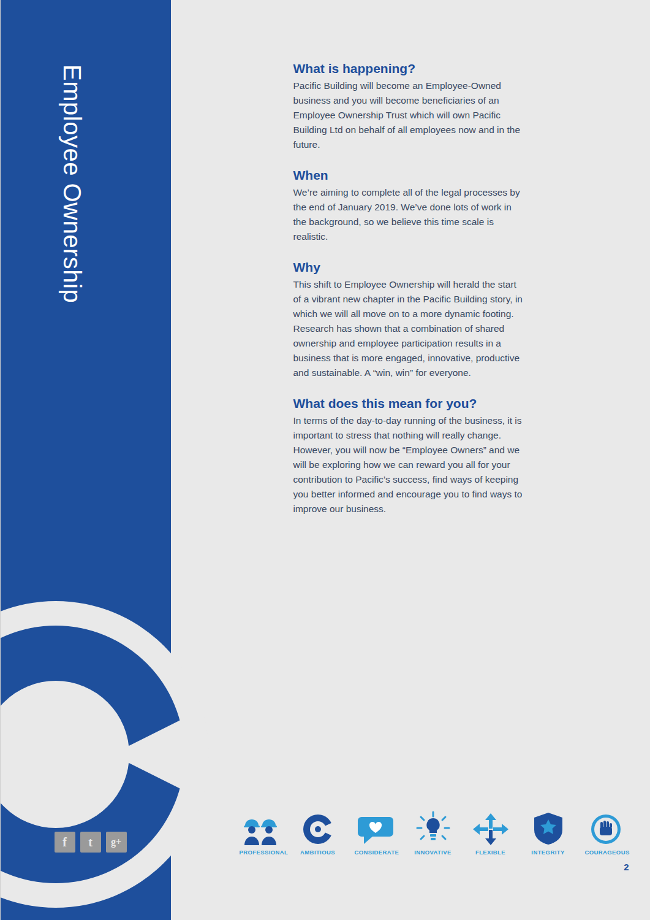Employee Ownership
f t g+
What is happening?
Pacific Building will become an Employee-Owned business and you will become beneficiaries of an Employee Ownership Trust which will own Pacific Building Ltd on behalf of all employees now and in the future.
When
We’re aiming to complete all of the legal processes by the end of January 2019. We’ve done lots of work in the background, so we believe this time scale is realistic.
Why
This shift to Employee Ownership will herald the start of a vibrant new chapter in the Pacific Building story, in which we will all move on to a more dynamic footing. Research has shown that a combination of shared ownership and employee participation results in a business that is more engaged, innovative, productive and sustainable. A “win, win” for everyone.
What does this mean for you?
In terms of the day-to-day running of the business, it is important to stress that nothing will really change. However, you will now be “Employee Owners” and we will be exploring how we can reward you all for your contribution to Pacific’s success, find ways of keeping you better informed and encourage you to find ways to improve our business.
Professional
Ambitious
Considerate
Innovative
Flexible
Integrity
Courageous
2